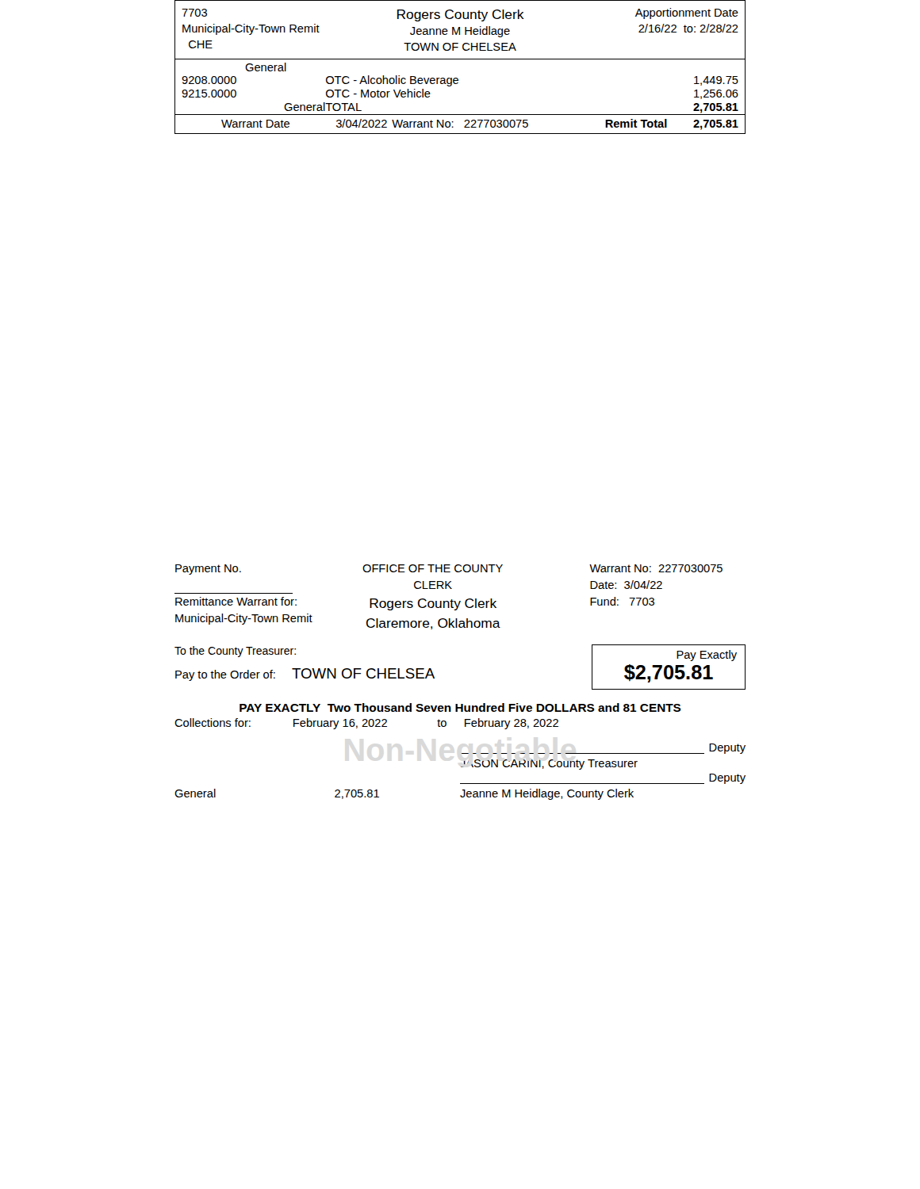7703
Municipal-City-Town Remit
CHE
Rogers County Clerk
Jeanne M Heidlage
TOWN OF CHELSEA
Apportionment Date
2/16/22 to: 2/28/22
General
| 9208.0000 | OTC - Alcoholic Beverage | 1,449.75 |
| 9215.0000 | OTC - Motor Vehicle | 1,256.06 |
| General | TOTAL | 2,705.81 |
Warrant Date 3/04/2022
Warrant No: 2277030075
Remit Total 2,705.81
Payment No.
Remittance Warrant for:
Municipal-City-Town Remit
OFFICE OF THE COUNTY CLERK
Rogers County Clerk
Claremore, Oklahoma
Warrant No: 2277030075
Date: 3/04/22
Fund: 7703
To the County Treasurer:
Pay to the Order of: TOWN OF CHELSEA
Pay Exactly
$2,705.81
PAY EXACTLY Two Thousand Seven Hundred Five DOLLARS and 81 CENTS
Collections for:
February 16, 2022
to
February 28, 2022
General
2,705.81
Deputy
JASON CARINI, County Treasurer
Deputy
Jeanne M Heidlage, County Clerk
Non-Negotiable